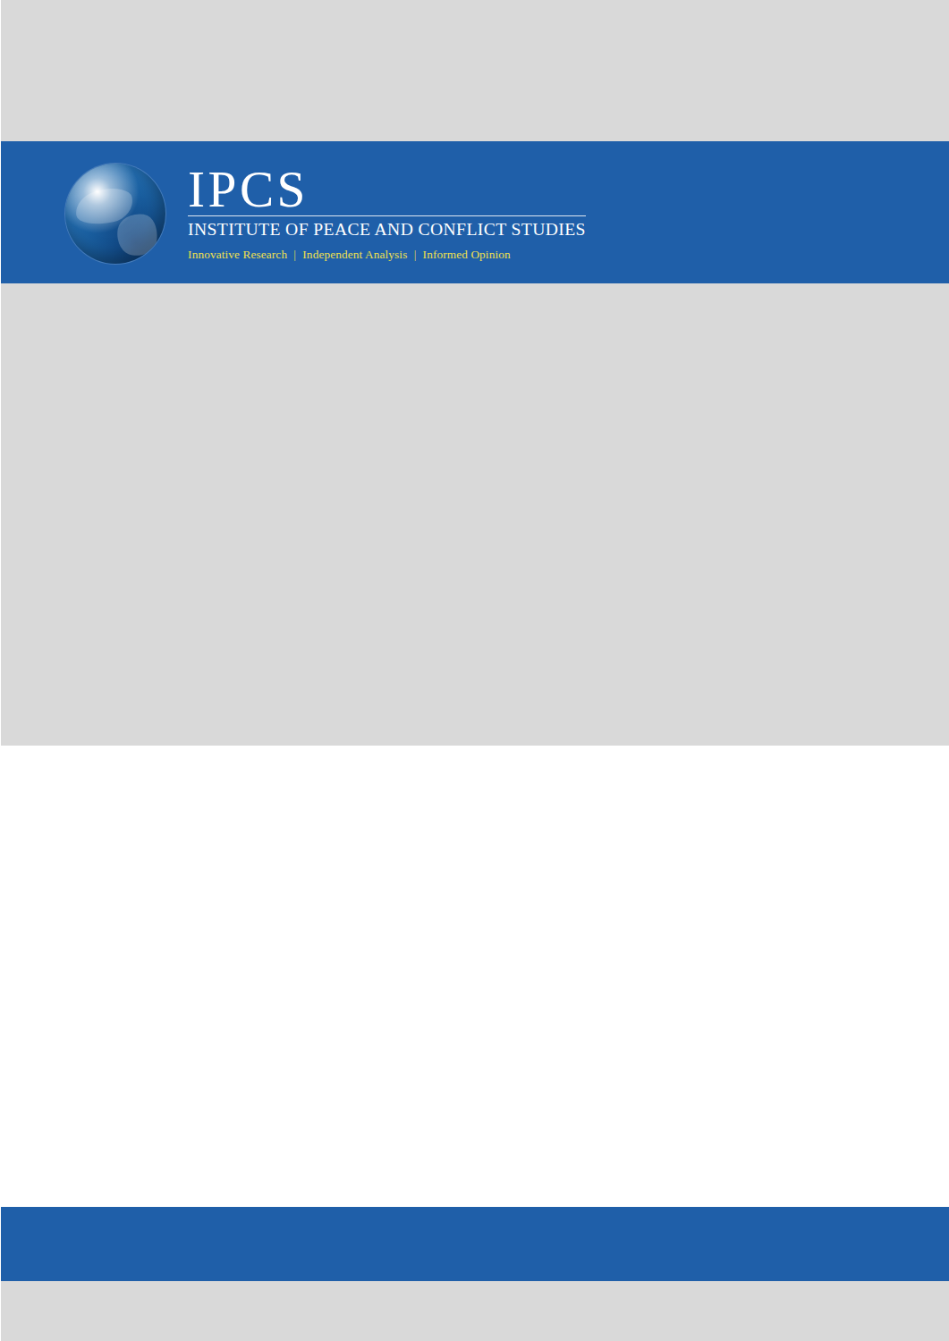IPCS
Institute of Peace and Conflict Studies
Innovative Research | Independent Analysis | Informed Opinion